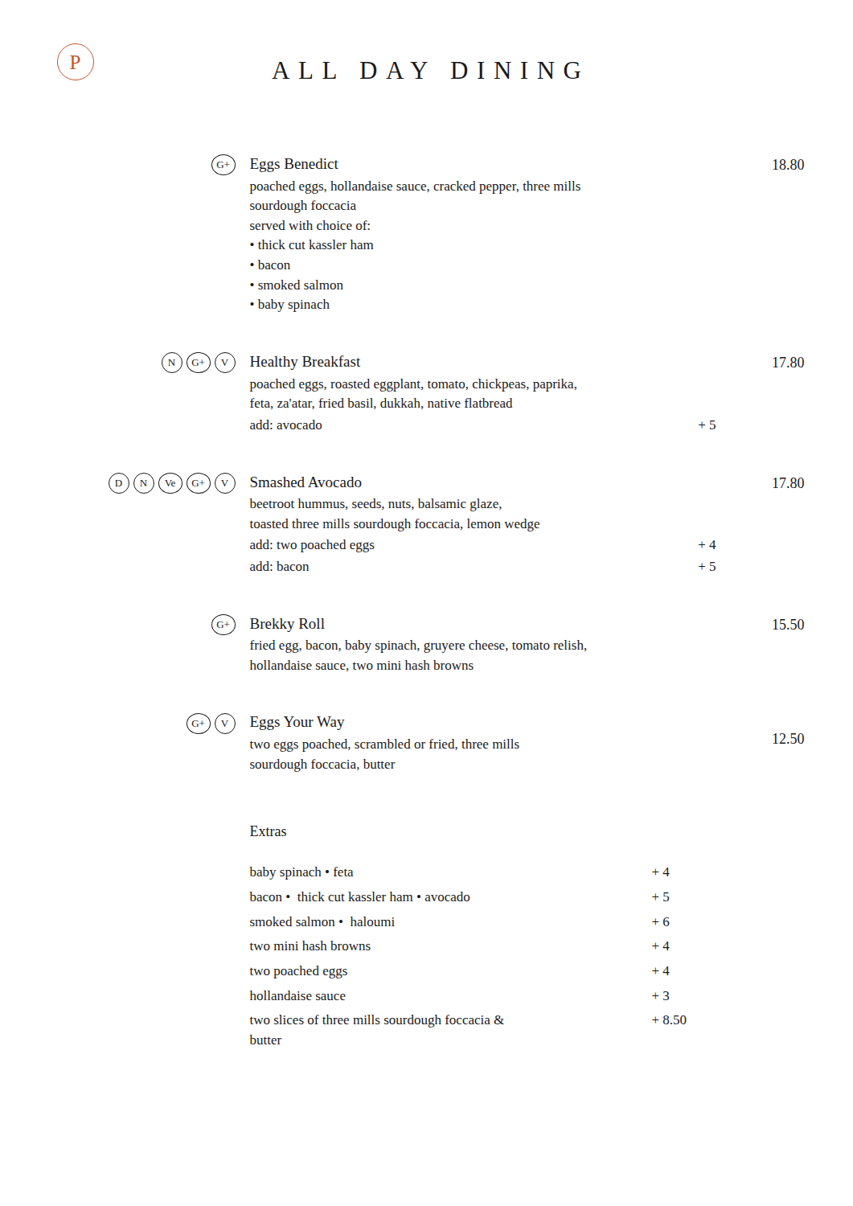P
ALL DAY DINING
G+
Eggs Benedict
poached eggs, hollandaise sauce, cracked pepper, three mills sourdough foccacia served with choice of:
thick cut kassler ham
bacon
smoked salmon
baby spinach
18.80
NG+V
Healthy Breakfast
poached eggs, roasted eggplant, tomato, chickpeas, paprika, feta, za'atar, fried basil, dukkah, native flatbread
add: avocado + 5
17.80
DNVe G+V
Smashed Avocado
beetroot hummus, seeds, nuts, balsamic glaze, toasted three mills sourdough foccacia, lemon wedge
add: two poached eggs + 4
add: bacon + 5
17.80
G+
Brekky Roll
fried egg, bacon, baby spinach, gruyere cheese, tomato relish, hollandaise sauce, two mini hash browns
15.50
G+V
Eggs Your Way
two eggs poached, scrambled or fried, three mills sourdough foccacia, butter
12.50
Extras
| baby spinach • feta | + 4 |
| bacon • thick cut kassler ham • avocado | + 5 |
| smoked salmon • haloumi | + 6 |
| two mini hash browns | + 4 |
| two poached eggs | + 4 |
| hollandaise sauce | + 3 |
| two slices of three mills sourdough foccacia & butter | + 8.50 |